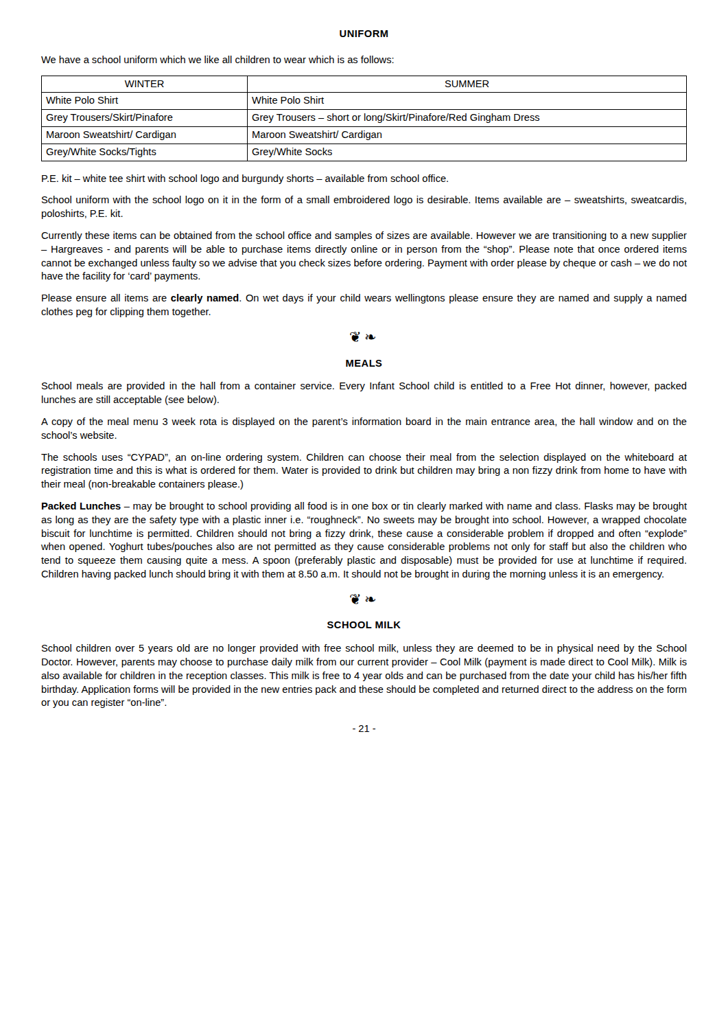UNIFORM
We have a school uniform which we like all children to wear which is as follows:
| WINTER | SUMMER |
| --- | --- |
| White Polo Shirt | White Polo Shirt |
| Grey Trousers/Skirt/Pinafore | Grey Trousers – short or long/Skirt/Pinafore/Red Gingham Dress |
| Maroon Sweatshirt/ Cardigan | Maroon Sweatshirt/ Cardigan |
| Grey/White Socks/Tights | Grey/White Socks |
P.E. kit – white tee shirt with school logo and burgundy shorts – available from school office.
School uniform with the school logo on it in the form of a small embroidered logo is desirable. Items available are – sweatshirts, sweatcardis, poloshirts, P.E. kit.
Currently these items can be obtained from the school office and samples of sizes are available. However we are transitioning to a new supplier – Hargreaves - and parents will be able to purchase items directly online or in person from the “shop”. Please note that once ordered items cannot be exchanged unless faulty so we advise that you check sizes before ordering. Payment with order please by cheque or cash – we do not have the facility for ‘card’ payments.
Please ensure all items are clearly named. On wet days if your child wears wellingtons please ensure they are named and supply a named clothes peg for clipping them together.
❦❧
MEALS
School meals are provided in the hall from a container service. Every Infant School child is entitled to a Free Hot dinner, however, packed lunches are still acceptable (see below).
A copy of the meal menu 3 week rota is displayed on the parent’s information board in the main entrance area, the hall window and on the school’s website.
The schools uses “CYPAD”, an on-line ordering system. Children can choose their meal from the selection displayed on the whiteboard at registration time and this is what is ordered for them. Water is provided to drink but children may bring a non fizzy drink from home to have with their meal (non-breakable containers please.)
Packed Lunches – may be brought to school providing all food is in one box or tin clearly marked with name and class. Flasks may be brought as long as they are the safety type with a plastic inner i.e. “roughneck”. No sweets may be brought into school. However, a wrapped chocolate biscuit for lunchtime is permitted. Children should not bring a fizzy drink, these cause a considerable problem if dropped and often “explode” when opened. Yoghurt tubes/pouches also are not permitted as they cause considerable problems not only for staff but also the children who tend to squeeze them causing quite a mess. A spoon (preferably plastic and disposable) must be provided for use at lunchtime if required. Children having packed lunch should bring it with them at 8.50 a.m. It should not be brought in during the morning unless it is an emergency.
❦❧
SCHOOL MILK
School children over 5 years old are no longer provided with free school milk, unless they are deemed to be in physical need by the School Doctor. However, parents may choose to purchase daily milk from our current provider – Cool Milk (payment is made direct to Cool Milk). Milk is also available for children in the reception classes. This milk is free to 4 year olds and can be purchased from the date your child has his/her fifth birthday. Application forms will be provided in the new entries pack and these should be completed and returned direct to the address on the form or you can register “on-line”.
- 21 -